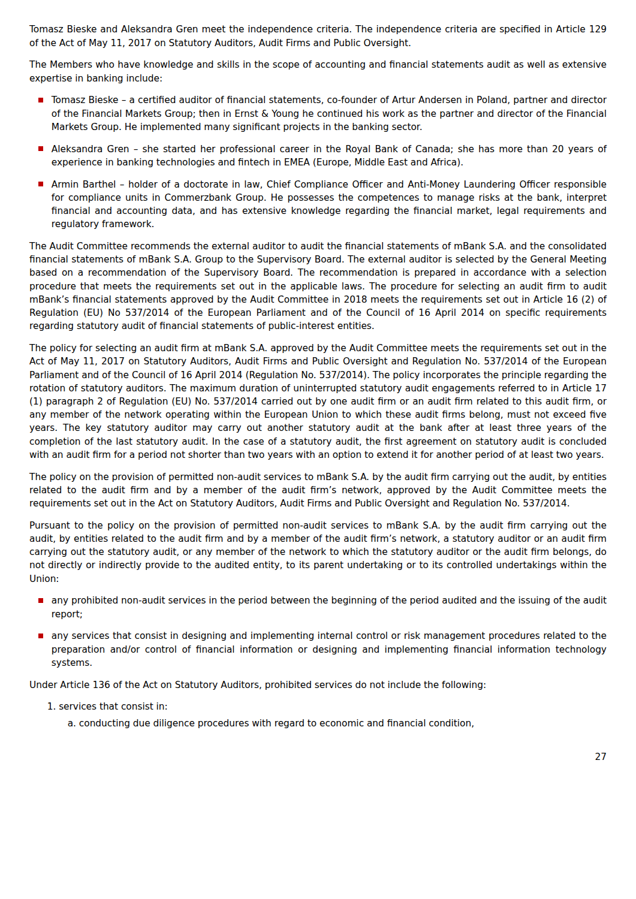Tomasz Bieske and Aleksandra Gren meet the independence criteria. The independence criteria are specified in Article 129 of the Act of May 11, 2017 on Statutory Auditors, Audit Firms and Public Oversight.
The Members who have knowledge and skills in the scope of accounting and financial statements audit as well as extensive expertise in banking include:
Tomasz Bieske – a certified auditor of financial statements, co-founder of Artur Andersen in Poland, partner and director of the Financial Markets Group; then in Ernst & Young he continued his work as the partner and director of the Financial Markets Group. He implemented many significant projects in the banking sector.
Aleksandra Gren – she started her professional career in the Royal Bank of Canada; she has more than 20 years of experience in banking technologies and fintech in EMEA (Europe, Middle East and Africa).
Armin Barthel – holder of a doctorate in law, Chief Compliance Officer and Anti-Money Laundering Officer responsible for compliance units in Commerzbank Group. He possesses the competences to manage risks at the bank, interpret financial and accounting data, and has extensive knowledge regarding the financial market, legal requirements and regulatory framework.
The Audit Committee recommends the external auditor to audit the financial statements of mBank S.A. and the consolidated financial statements of mBank S.A. Group to the Supervisory Board. The external auditor is selected by the General Meeting based on a recommendation of the Supervisory Board. The recommendation is prepared in accordance with a selection procedure that meets the requirements set out in the applicable laws. The procedure for selecting an audit firm to audit mBank’s financial statements approved by the Audit Committee in 2018 meets the requirements set out in Article 16 (2) of Regulation (EU) No 537/2014 of the European Parliament and of the Council of 16 April 2014 on specific requirements regarding statutory audit of financial statements of public-interest entities.
The policy for selecting an audit firm at mBank S.A. approved by the Audit Committee meets the requirements set out in the Act of May 11, 2017 on Statutory Auditors, Audit Firms and Public Oversight and Regulation No. 537/2014 of the European Parliament and of the Council of 16 April 2014 (Regulation No. 537/2014). The policy incorporates the principle regarding the rotation of statutory auditors. The maximum duration of uninterrupted statutory audit engagements referred to in Article 17 (1) paragraph 2 of Regulation (EU) No. 537/2014 carried out by one audit firm or an audit firm related to this audit firm, or any member of the network operating within the European Union to which these audit firms belong, must not exceed five years. The key statutory auditor may carry out another statutory audit at the bank after at least three years of the completion of the last statutory audit. In the case of a statutory audit, the first agreement on statutory audit is concluded with an audit firm for a period not shorter than two years with an option to extend it for another period of at least two years.
The policy on the provision of permitted non-audit services to mBank S.A. by the audit firm carrying out the audit, by entities related to the audit firm and by a member of the audit firm’s network, approved by the Audit Committee meets the requirements set out in the Act on Statutory Auditors, Audit Firms and Public Oversight and Regulation No. 537/2014.
Pursuant to the policy on the provision of permitted non-audit services to mBank S.A. by the audit firm carrying out the audit, by entities related to the audit firm and by a member of the audit firm’s network, a statutory auditor or an audit firm carrying out the statutory audit, or any member of the network to which the statutory auditor or the audit firm belongs, do not directly or indirectly provide to the audited entity, to its parent undertaking or to its controlled undertakings within the Union:
any prohibited non-audit services in the period between the beginning of the period audited and the issuing of the audit report;
any services that consist in designing and implementing internal control or risk management procedures related to the preparation and/or control of financial information or designing and implementing financial information technology systems.
Under Article 136 of the Act on Statutory Auditors, prohibited services do not include the following:
services that consist in:
conducting due diligence procedures with regard to economic and financial condition,
27